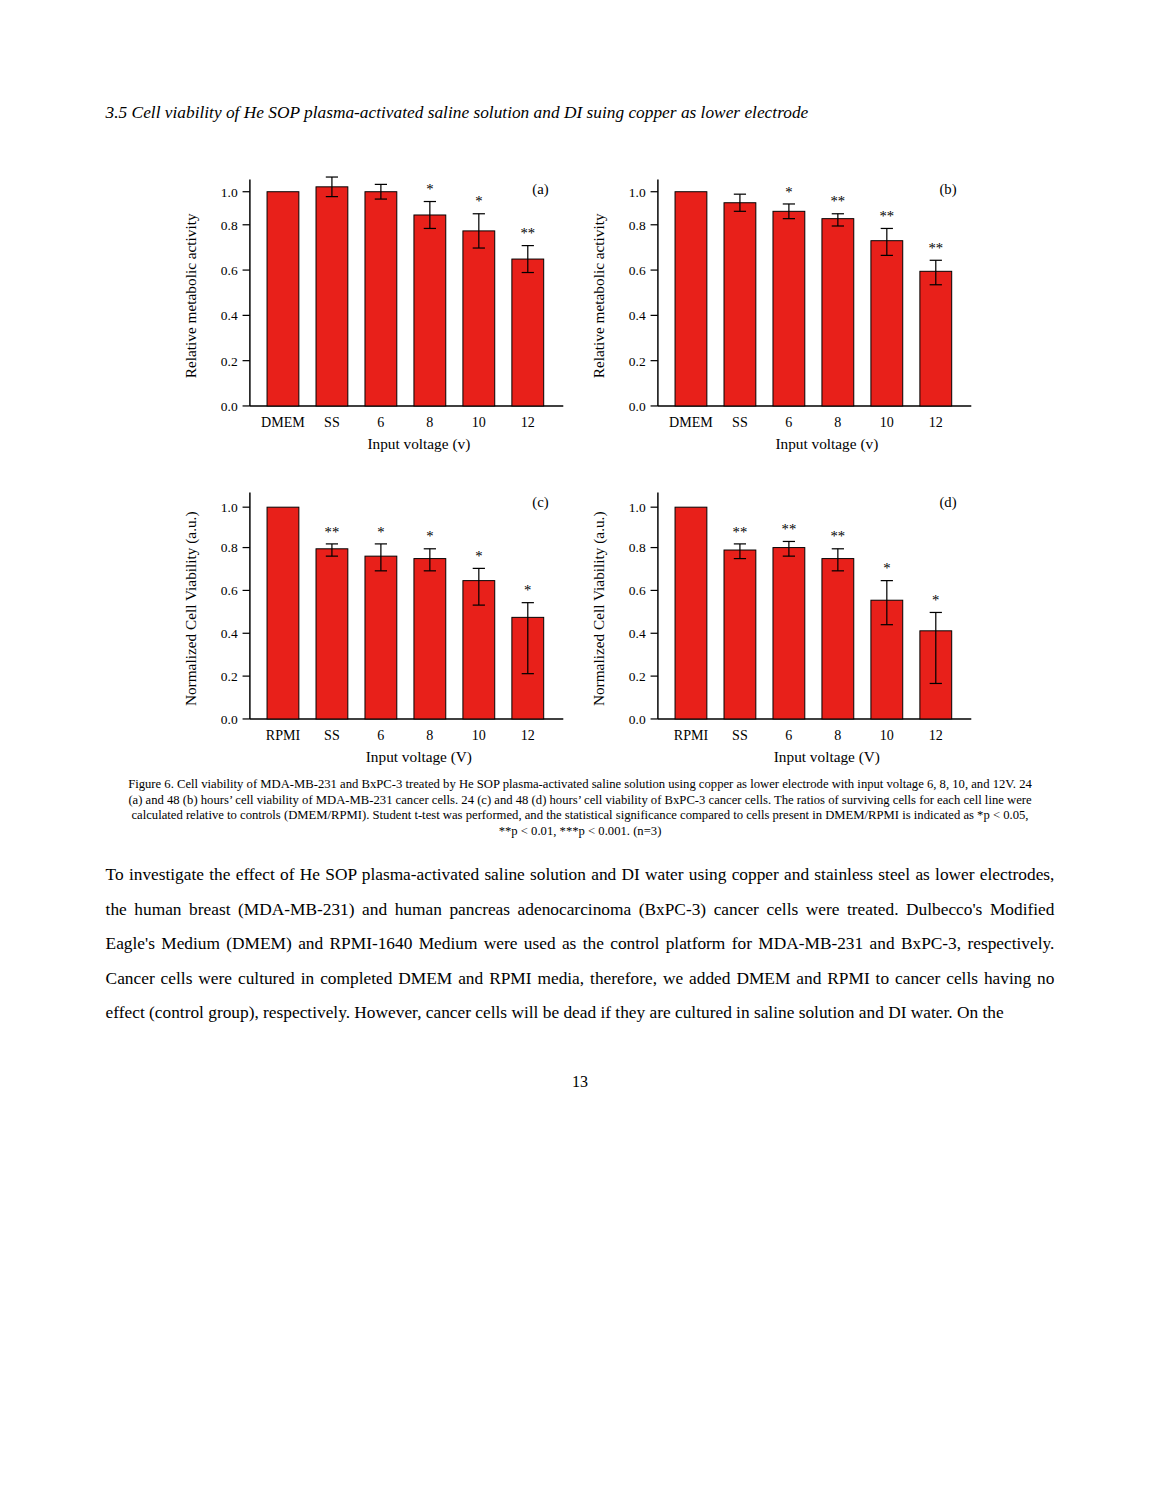3.5 Cell viability of He SOP plasma-activated saline solution and DI suing copper as lower electrode
0.0 0.2 0.4 0.6 0.8 1.0 Relative metabolic activity (a) * * ** DMEM SS 6 8 10 12 Input voltage (v)
0.0 0.2 0.4 0.6 0.8 1.0 Relative metabolic activity (b) * ** ** ** DMEM SS 6 8 10 12 Input voltage (v)
0.0 0.2 0.4 0.6 0.8 1.0 Normalized Cell Viability (a.u.) (c) ** * * * * RPMI SS 6 8 10 12 Input voltage (V)
0.0 0.2 0.4 0.6 0.8 1.0 Normalized Cell Viability (a.u.) (d) ** ** ** * * RPMI SS 6 8 10 12 Input voltage (V)
Figure 6. Cell viability of MDA-MB-231 and BxPC-3 treated by He SOP plasma-activated saline solution using copper as lower electrode with input voltage 6, 8, 10, and 12V. 24 (a) and 48 (b) hours’ cell viability of MDA-MB-231 cancer cells. 24 (c) and 48 (d) hours’ cell viability of BxPC-3 cancer cells. The ratios of surviving cells for each cell line were calculated relative to controls (DMEM/RPMI). Student t-test was performed, and the statistical significance compared to cells present in DMEM/RPMI is indicated as *p < 0.05, **p < 0.01, ***p < 0.001. (n=3)
To investigate the effect of He SOP plasma-activated saline solution and DI water using copper and stainless steel as lower electrodes, the human breast (MDA-MB-231) and human pancreas adenocarcinoma (BxPC-3) cancer cells were treated. Dulbecco's Modified Eagle's Medium (DMEM) and RPMI-1640 Medium were used as the control platform for MDA-MB-231 and BxPC-3, respectively. Cancer cells were cultured in completed DMEM and RPMI media, therefore, we added DMEM and RPMI to cancer cells having no effect (control group), respectively. However, cancer cells will be dead if they are cultured in saline solution and DI water. On the
13